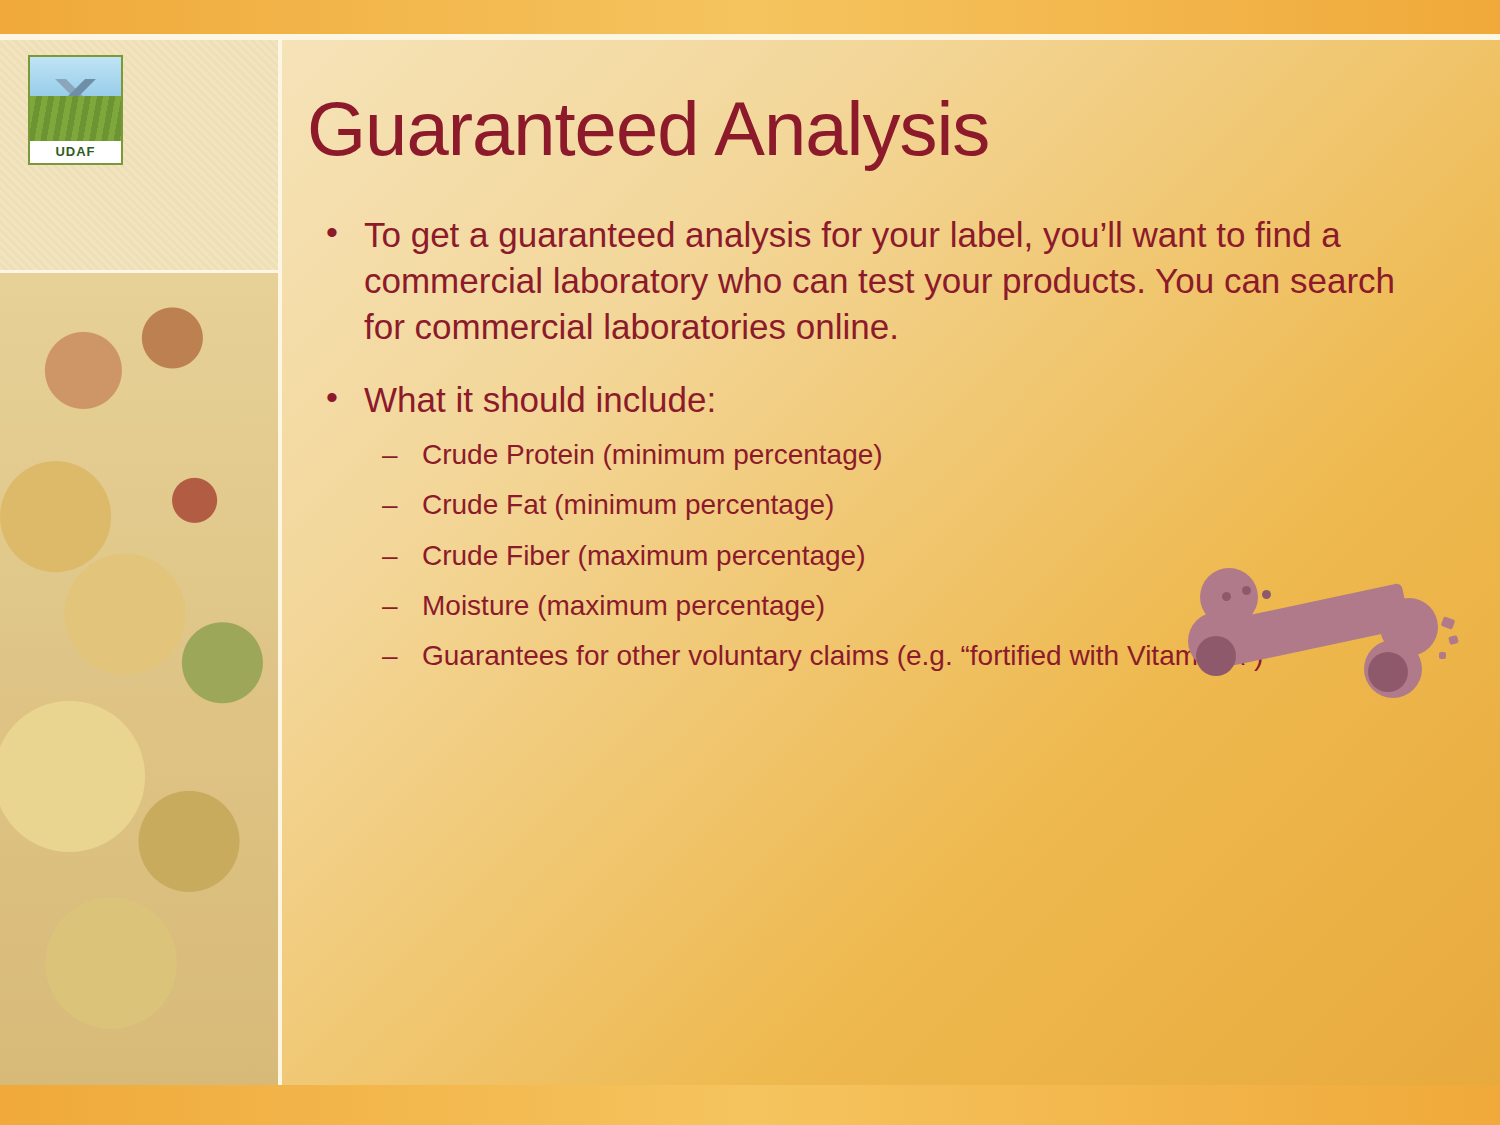UDAF
Guaranteed Analysis
To get a guaranteed analysis for your label, you’ll want to find a commercial laboratory who can test your products. You can search for commercial laboratories online.
What it should include:
Crude Protein (minimum percentage)
Crude Fat (minimum percentage)
Crude Fiber (maximum percentage)
Moisture (maximum percentage)
Guarantees for other voluntary claims (e.g. “fortified with Vitamin A”)